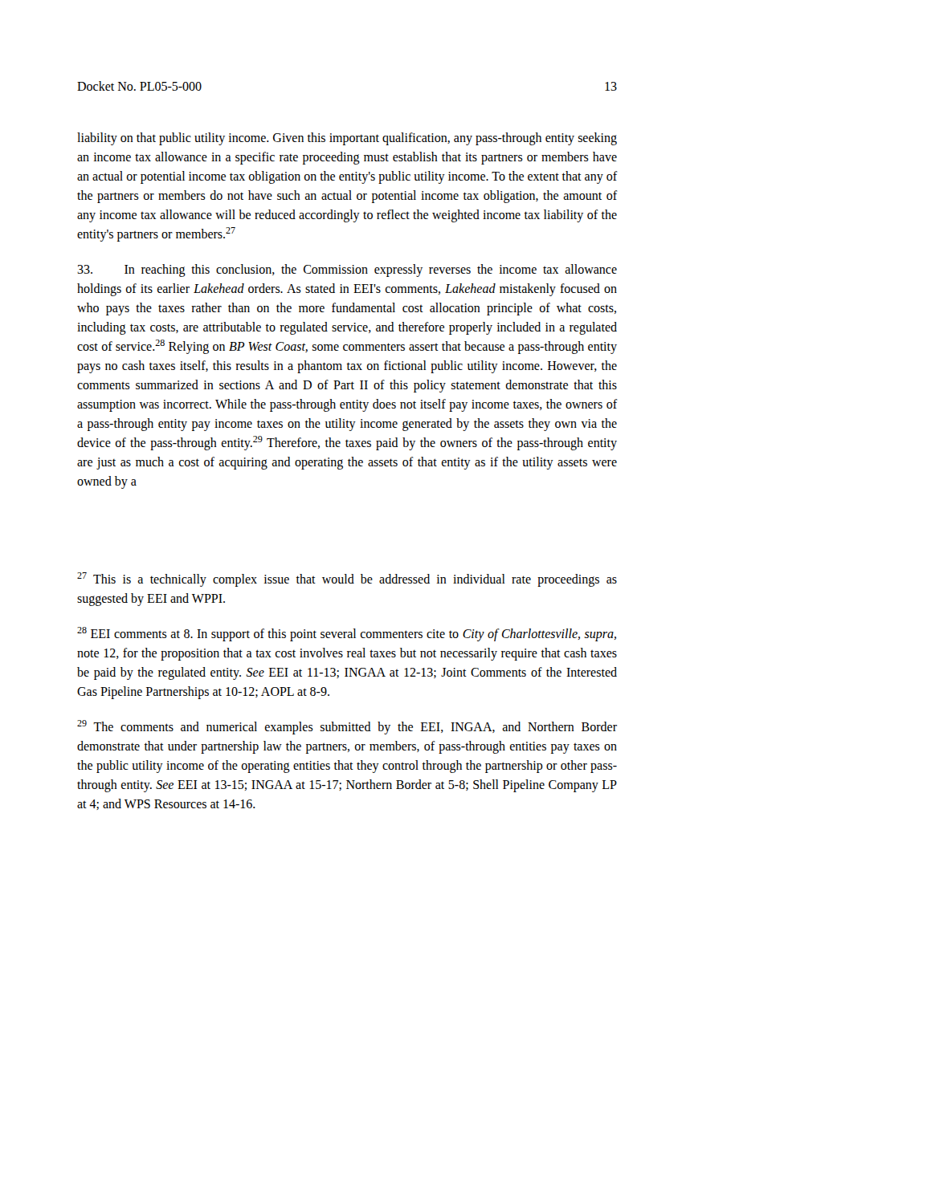Docket No. PL05-5-000
13
liability on that public utility income. Given this important qualification, any pass-through entity seeking an income tax allowance in a specific rate proceeding must establish that its partners or members have an actual or potential income tax obligation on the entity's public utility income. To the extent that any of the partners or members do not have such an actual or potential income tax obligation, the amount of any income tax allowance will be reduced accordingly to reflect the weighted income tax liability of the entity's partners or members.27
33. In reaching this conclusion, the Commission expressly reverses the income tax allowance holdings of its earlier Lakehead orders. As stated in EEI's comments, Lakehead mistakenly focused on who pays the taxes rather than on the more fundamental cost allocation principle of what costs, including tax costs, are attributable to regulated service, and therefore properly included in a regulated cost of service.28 Relying on BP West Coast, some commenters assert that because a pass-through entity pays no cash taxes itself, this results in a phantom tax on fictional public utility income. However, the comments summarized in sections A and D of Part II of this policy statement demonstrate that this assumption was incorrect. While the pass-through entity does not itself pay income taxes, the owners of a pass-through entity pay income taxes on the utility income generated by the assets they own via the device of the pass-through entity.29 Therefore, the taxes paid by the owners of the pass-through entity are just as much a cost of acquiring and operating the assets of that entity as if the utility assets were owned by a
27 This is a technically complex issue that would be addressed in individual rate proceedings as suggested by EEI and WPPI.
28 EEI comments at 8. In support of this point several commenters cite to City of Charlottesville, supra, note 12, for the proposition that a tax cost involves real taxes but not necessarily require that cash taxes be paid by the regulated entity. See EEI at 11-13; INGAA at 12-13; Joint Comments of the Interested Gas Pipeline Partnerships at 10-12; AOPL at 8-9.
29 The comments and numerical examples submitted by the EEI, INGAA, and Northern Border demonstrate that under partnership law the partners, or members, of pass-through entities pay taxes on the public utility income of the operating entities that they control through the partnership or other pass-through entity. See EEI at 13-15; INGAA at 15-17; Northern Border at 5-8; Shell Pipeline Company LP at 4; and WPS Resources at 14-16.